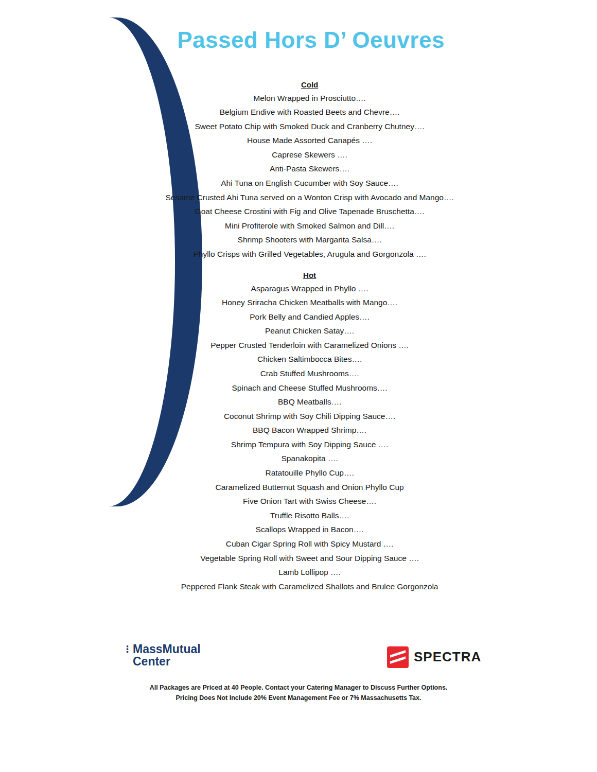Passed Hors D’ Oeuvres
Cold
Melon Wrapped in Prosciutto….
Belgium Endive with Roasted Beets and Chevre….
Sweet Potato Chip with Smoked Duck and Cranberry Chutney….
House Made Assorted Canapés ….
Caprese Skewers ….
Anti-Pasta Skewers….
Ahi Tuna on English Cucumber with Soy Sauce….
Sesame Crusted Ahi Tuna served on a Wonton Crisp with Avocado and Mango….
Goat Cheese Crostini with Fig and Olive Tapenade Bruschetta….
Mini Profiterole with Smoked Salmon and Dill….
Shrimp Shooters with Margarita Salsa….
Phyllo Crisps with Grilled Vegetables, Arugula and Gorgonzola ….
Hot
Asparagus Wrapped in Phyllo ….
Honey Sriracha Chicken Meatballs with Mango….
Pork Belly and Candied Apples….
Peanut Chicken Satay….
Pepper Crusted Tenderloin with Caramelized Onions ….
Chicken Saltimbocca Bites….
Crab Stuffed Mushrooms….
Spinach and Cheese Stuffed Mushrooms….
BBQ Meatballs….
Coconut Shrimp with Soy Chili Dipping Sauce….
BBQ Bacon Wrapped Shrimp….
Shrimp Tempura with Soy Dipping Sauce ….
Spanakopita ….
Ratatouille Phyllo Cup….
Caramelized Butternut Squash and Onion Phyllo Cup
Five Onion Tart with Swiss Cheese….
Truffle Risotto Balls….
Scallops Wrapped in Bacon….
Cuban Cigar Spring Roll with Spicy Mustard ….
Vegetable Spring Roll with Sweet and Sour Dipping Sauce ….
Lamb Lollipop ….
Peppered Flank Steak with Caramelized Shallots and Brulee Gorgonzola
⁝ MassMutual
Center
SPECTRA
All Packages are Priced at 40 People. Contact your Catering Manager to Discuss Further Options.
Pricing Does Not Include 20% Event Management Fee or 7% Massachusetts Tax.